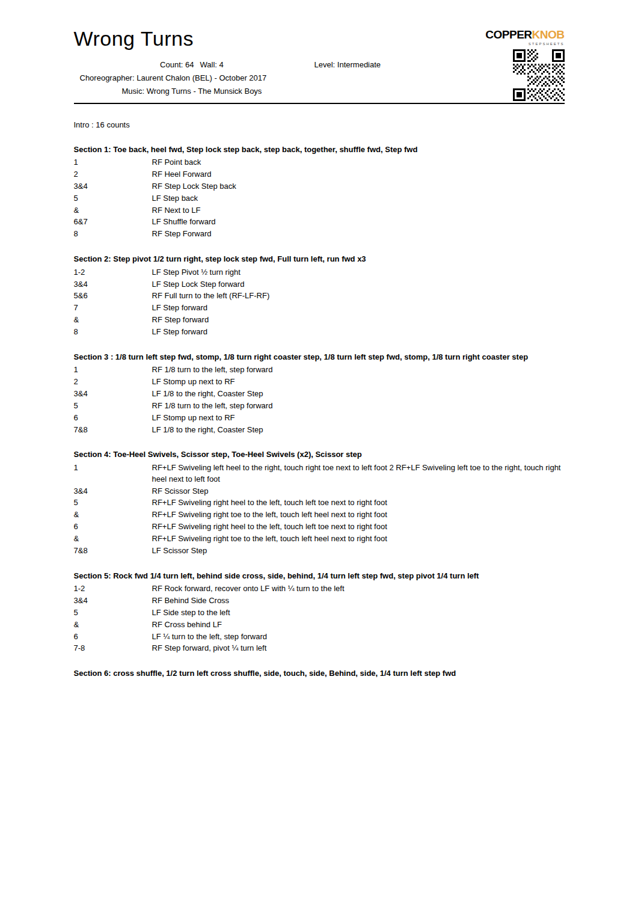Wrong Turns
COPPER KNOB STEPSHEETS
Count: 64
Wall: 4
Level: Intermediate
Choreographer: Laurent Chalon (BEL) - October 2017
Music: Wrong Turns - The Munsick Boys
Intro : 16 counts
Section 1: Toe back, heel fwd, Step lock step back, step back, together, shuffle fwd, Step fwd
| 1 | RF Point back |
| 2 | RF Heel Forward |
| 3&4 | RF Step Lock Step back |
| 5 | LF Step back |
| & | RF Next to LF |
| 6&7 | LF Shuffle forward |
| 8 | RF Step Forward |
Section 2: Step pivot 1/2 turn right, step lock step fwd, Full turn left, run fwd x3
| 1-2 | LF Step Pivot ½ turn right |
| 3&4 | LF Step Lock Step forward |
| 5&6 | RF Full turn to the left (RF-LF-RF) |
| 7 | LF Step forward |
| & | RF Step forward |
| 8 | LF Step forward |
Section 3 : 1/8 turn left step fwd, stomp, 1/8 turn right coaster step, 1/8 turn left step fwd, stomp, 1/8 turn right coaster step
| 1 | RF 1/8 turn to the left, step forward |
| 2 | LF Stomp up next to RF |
| 3&4 | LF 1/8 to the right, Coaster Step |
| 5 | RF 1/8 turn to the left, step forward |
| 6 | LF Stomp up next to RF |
| 7&8 | LF 1/8 to the right, Coaster Step |
Section 4: Toe-Heel Swivels, Scissor step, Toe-Heel Swivels (x2), Scissor step
| 1 | RF+LF Swiveling left heel to the right, touch right toe next to left foot 2 RF+LF Swiveling left toe to the right, touch right heel next to left foot |
| 3&4 | RF Scissor Step |
| 5 | RF+LF Swiveling right heel to the left, touch left toe next to right foot |
| & | RF+LF Swiveling right toe to the left, touch left heel next to right foot |
| 6 | RF+LF Swiveling right heel to the left, touch left toe next to right foot |
| & | RF+LF Swiveling right toe to the left, touch left heel next to right foot |
| 7&8 | LF Scissor Step |
Section 5: Rock fwd 1/4 turn left, behind side cross, side, behind, 1/4 turn left step fwd, step pivot 1/4 turn left
| 1-2 | RF Rock forward, recover onto LF with ¼ turn to the left |
| 3&4 | RF Behind Side Cross |
| 5 | LF Side step to the left |
| & | RF Cross behind LF |
| 6 | LF ¼ turn to the left, step forward |
| 7-8 | RF Step forward, pivot ¼ turn left |
Section 6: cross shuffle, 1/2 turn left cross shuffle, side, touch, side, Behind, side, 1/4 turn left step fwd